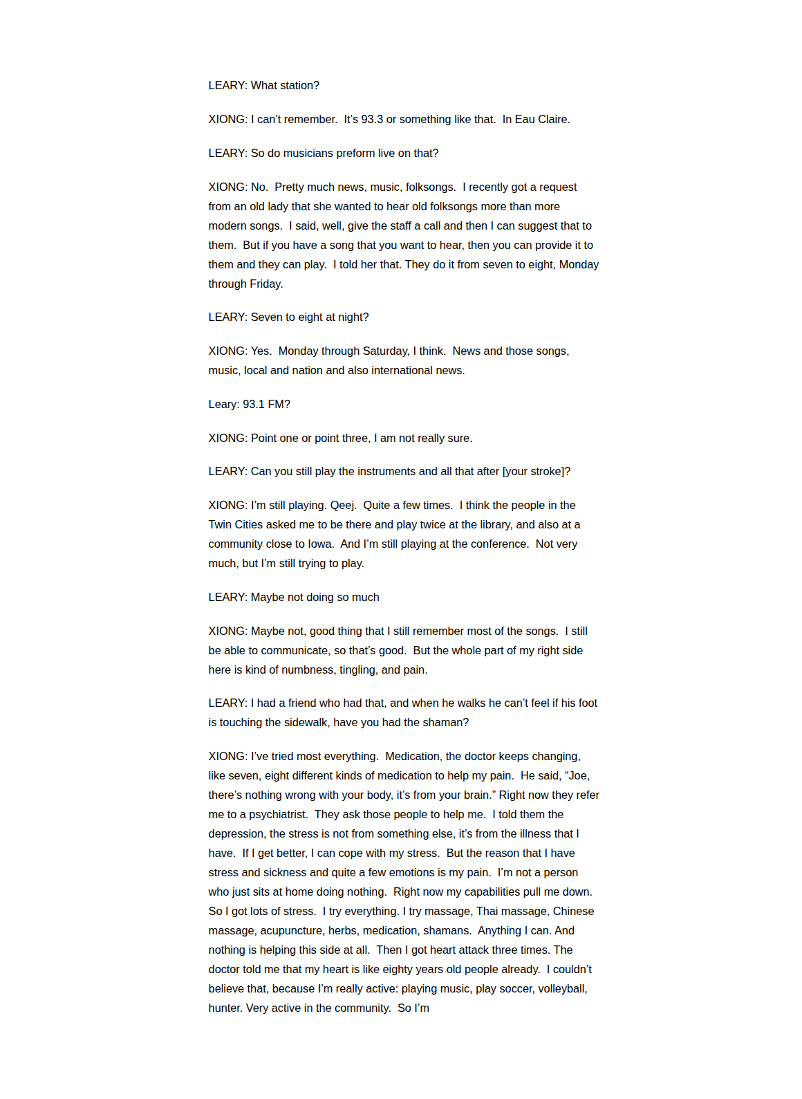LEARY: What station?
XIONG: I can’t remember. It’s 93.3 or something like that. In Eau Claire.
LEARY: So do musicians preform live on that?
XIONG: No. Pretty much news, music, folksongs. I recently got a request from an old lady that she wanted to hear old folksongs more than more modern songs. I said, well, give the staff a call and then I can suggest that to them. But if you have a song that you want to hear, then you can provide it to them and they can play. I told her that. They do it from seven to eight, Monday through Friday.
LEARY: Seven to eight at night?
XIONG: Yes. Monday through Saturday, I think. News and those songs, music, local and nation and also international news.
Leary: 93.1 FM?
XIONG: Point one or point three, I am not really sure.
LEARY: Can you still play the instruments and all that after [your stroke]?
XIONG: I’m still playing. Qeej. Quite a few times. I think the people in the Twin Cities asked me to be there and play twice at the library, and also at a community close to Iowa. And I’m still playing at the conference. Not very much, but I’m still trying to play.
LEARY: Maybe not doing so much
XIONG: Maybe not, good thing that I still remember most of the songs. I still be able to communicate, so that’s good. But the whole part of my right side here is kind of numbness, tingling, and pain.
LEARY: I had a friend who had that, and when he walks he can’t feel if his foot is touching the sidewalk, have you had the shaman?
XIONG: I’ve tried most everything. Medication, the doctor keeps changing, like seven, eight different kinds of medication to help my pain. He said, “Joe, there’s nothing wrong with your body, it’s from your brain.” Right now they refer me to a psychiatrist. They ask those people to help me. I told them the depression, the stress is not from something else, it’s from the illness that I have. If I get better, I can cope with my stress. But the reason that I have stress and sickness and quite a few emotions is my pain. I’m not a person who just sits at home doing nothing. Right now my capabilities pull me down. So I got lots of stress. I try everything. I try massage, Thai massage, Chinese massage, acupuncture, herbs, medication, shamans. Anything I can. And nothing is helping this side at all. Then I got heart attack three times. The doctor told me that my heart is like eighty years old people already. I couldn’t believe that, because I’m really active: playing music, play soccer, volleyball, hunter. Very active in the community. So I’m